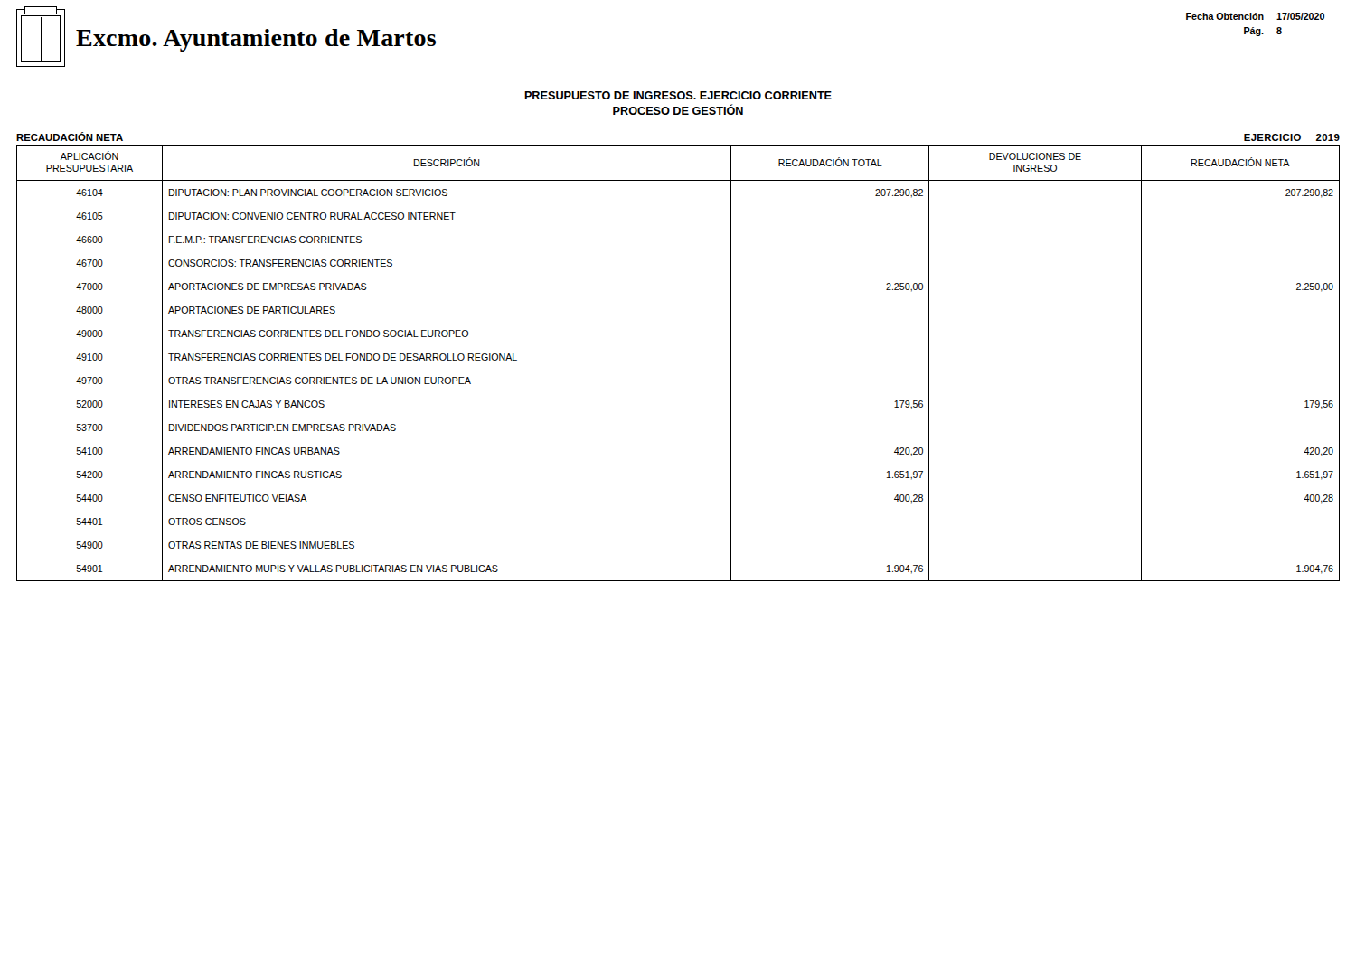Fecha Obtención 17/05/2020
Pág. 8
Excmo. Ayuntamiento de Martos
PRESUPUESTO DE INGRESOS. EJERCICIO CORRIENTE
PROCESO DE GESTIÓN
RECAUDACIÓN NETA
EJERCICIO2019
| APLICACIÓN PRESUPUESTARIA | DESCRIPCIÓN | RECAUDACIÓN TOTAL | DEVOLUCIONES DE INGRESO | RECAUDACIÓN NETA |
| --- | --- | --- | --- | --- |
| 46104 | DIPUTACION: PLAN PROVINCIAL COOPERACION SERVICIOS | 207.290,82 | | 207.290,82 |
| 46105 | DIPUTACION: CONVENIO CENTRO RURAL ACCESO INTERNET | | | |
| 46600 | F.E.M.P.: TRANSFERENCIAS CORRIENTES | | | |
| 46700 | CONSORCIOS: TRANSFERENCIAS CORRIENTES | | | |
| 47000 | APORTACIONES DE EMPRESAS PRIVADAS | 2.250,00 | | 2.250,00 |
| 48000 | APORTACIONES DE PARTICULARES | | | |
| 49000 | TRANSFERENCIAS CORRIENTES DEL FONDO SOCIAL EUROPEO | | | |
| 49100 | TRANSFERENCIAS CORRIENTES DEL FONDO DE DESARROLLO REGIONAL | | | |
| 49700 | OTRAS TRANSFERENCIAS CORRIENTES DE LA UNION EUROPEA | | | |
| 52000 | INTERESES EN CAJAS Y BANCOS | 179,56 | | 179,56 |
| 53700 | DIVIDENDOS PARTICIP.EN EMPRESAS PRIVADAS | | | |
| 54100 | ARRENDAMIENTO FINCAS URBANAS | 420,20 | | 420,20 |
| 54200 | ARRENDAMIENTO FINCAS RUSTICAS | 1.651,97 | | 1.651,97 |
| 54400 | CENSO ENFITEUTICO VEIASA | 400,28 | | 400,28 |
| 54401 | OTROS CENSOS | | | |
| 54900 | OTRAS RENTAS DE BIENES INMUEBLES | | | |
| 54901 | ARRENDAMIENTO MUPIS Y VALLAS PUBLICITARIAS EN VIAS PUBLICAS | 1.904,76 | | 1.904,76 |